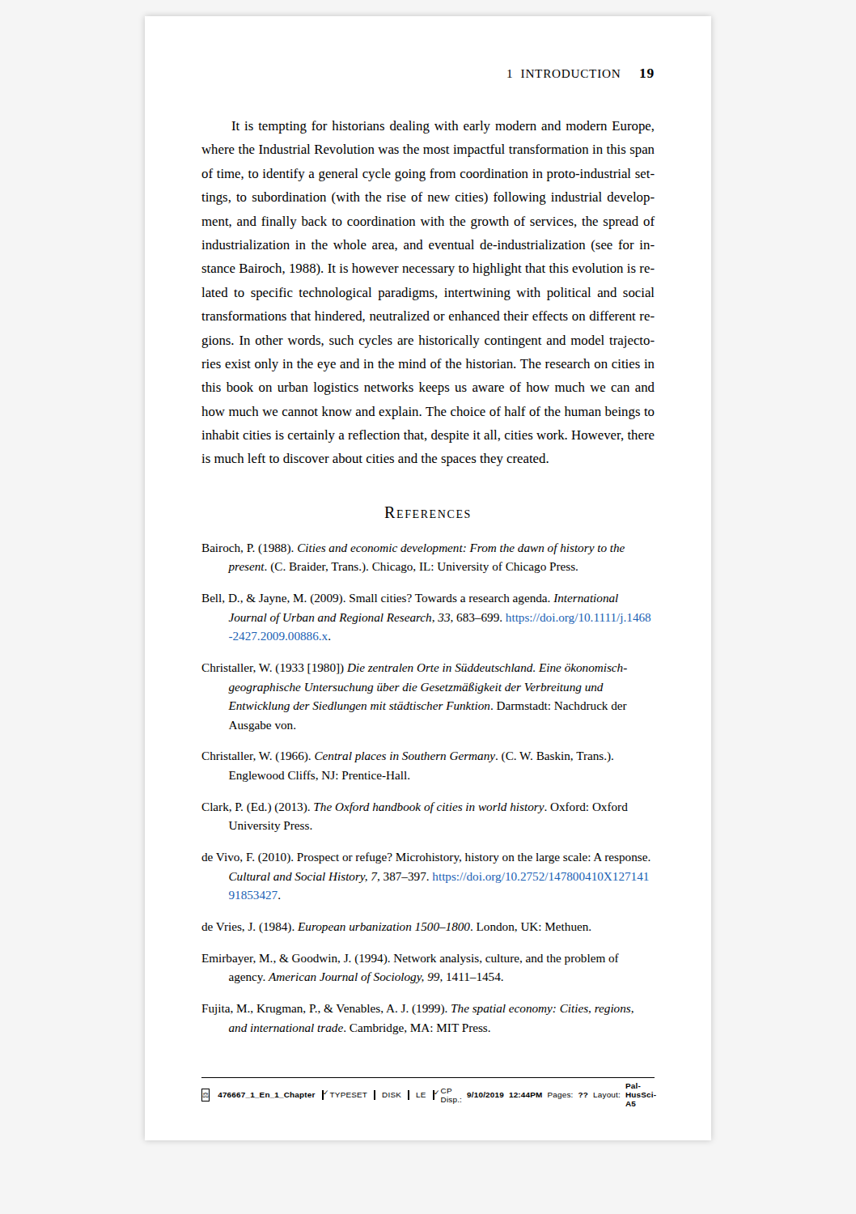1 INTRODUCTION 19
It is tempting for historians dealing with early modern and modern Europe, where the Industrial Revolution was the most impactful transformation in this span of time, to identify a general cycle going from coordination in proto-industrial settings, to subordination (with the rise of new cities) following industrial development, and finally back to coordination with the growth of services, the spread of industrialization in the whole area, and eventual de-industrialization (see for instance Bairoch, 1988). It is however necessary to highlight that this evolution is related to specific technological paradigms, intertwining with political and social transformations that hindered, neutralized or enhanced their effects on different regions. In other words, such cycles are historically contingent and model trajectories exist only in the eye and in the mind of the historian. The research on cities in this book on urban logistics networks keeps us aware of how much we can and how much we cannot know and explain. The choice of half of the human beings to inhabit cities is certainly a reflection that, despite it all, cities work. However, there is much left to discover about cities and the spaces they created.
References
Bairoch, P. (1988). Cities and economic development: From the dawn of history to the present. (C. Braider, Trans.). Chicago, IL: University of Chicago Press.
Bell, D., & Jayne, M. (2009). Small cities? Towards a research agenda. International Journal of Urban and Regional Research, 33, 683–699. https://doi.org/10.1111/j.1468-2427.2009.00886.x.
Christaller, W. (1933 [1980]) Die zentralen Orte in Süddeutschland. Eine ökonomisch-geographische Untersuchung über die Gesetzmäßigkeit der Verbreitung und Entwicklung der Siedlungen mit städtischer Funktion. Darmstadt: Nachdruck der Ausgabe von.
Christaller, W. (1966). Central places in Southern Germany. (C. W. Baskin, Trans.). Englewood Cliffs, NJ: Prentice-Hall.
Clark, P. (Ed.) (2013). The Oxford handbook of cities in world history. Oxford: Oxford University Press.
de Vivo, F. (2010). Prospect or refuge? Microhistory, history on the large scale: A response. Cultural and Social History, 7, 387–397. https://doi.org/10.2752/147800410X12714191853427.
de Vries, J. (1984). European urbanization 1500–1800. London, UK: Methuen.
Emirbayer, M., & Goodwin, J. (1994). Network analysis, culture, and the problem of agency. American Journal of Sociology, 99, 1411–1454.
Fujita, M., Krugman, P., & Venables, A. J. (1999). The spatial economy: Cities, regions, and international trade. Cambridge, MA: MIT Press.
⚖ 476667_1_En_1_Chapter TYPESET DISK LE CP Disp.:9/10/2019 12:44PM Pages: ?? Layout: Pal-HusSci-A5